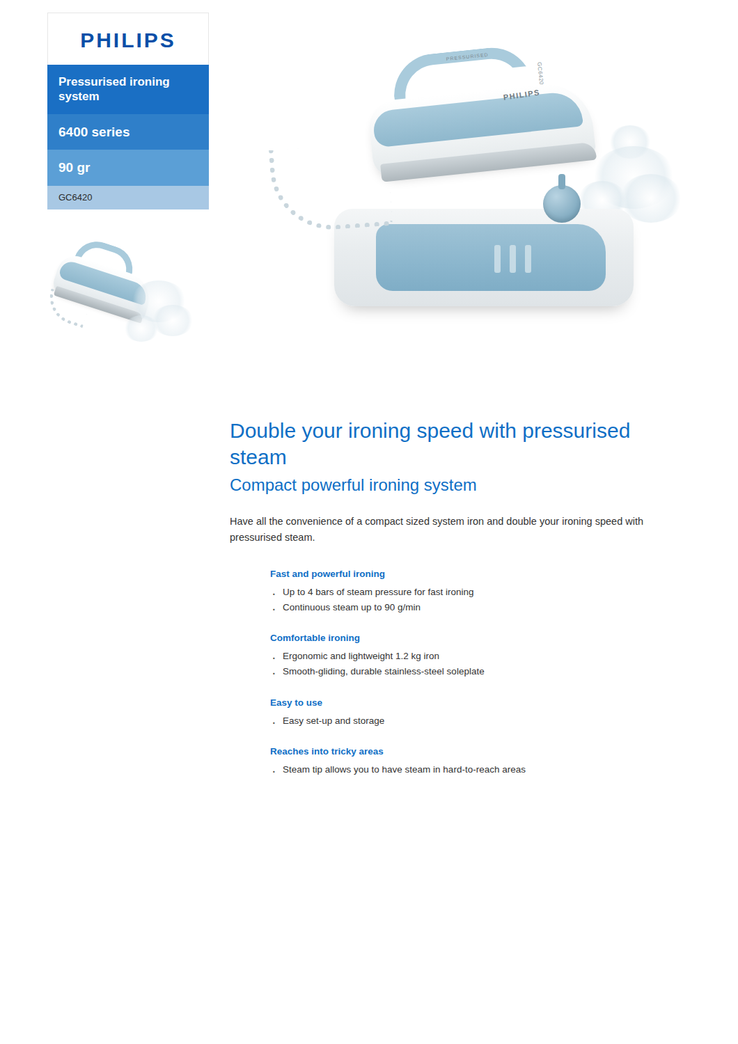PHILIPS
Pressurised ironing system
6400 series
90 gr
GC6420
PRESSURISED
PHILIPS
GC6420
Double your ironing speed with pressurised steam
Compact powerful ironing system
Have all the convenience of a compact sized system iron and double your ironing speed with pressurised steam.
Fast and powerful ironing
Up to 4 bars of steam pressure for fast ironing
Continuous steam up to 90 g/min
Comfortable ironing
Ergonomic and lightweight 1.2 kg iron
Smooth-gliding, durable stainless-steel soleplate
Easy to use
Easy set-up and storage
Reaches into tricky areas
Steam tip allows you to have steam in hard-to-reach areas